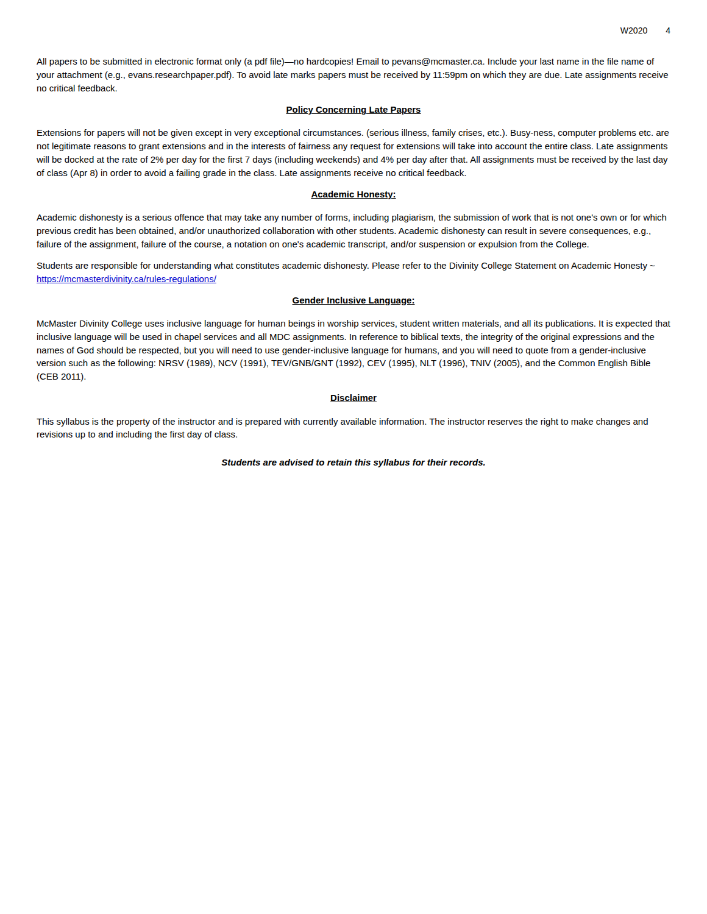W20204
All papers to be submitted in electronic format only (a pdf file)—no hardcopies! Email to pevans@mcmaster.ca. Include your last name in the file name of your attachment (e.g., evans.researchpaper.pdf). To avoid late marks papers must be received by 11:59pm on which they are due. Late assignments receive no critical feedback.
Policy Concerning Late Papers
Extensions for papers will not be given except in very exceptional circumstances. (serious illness, family crises, etc.). Busy-ness, computer problems etc. are not legitimate reasons to grant extensions and in the interests of fairness any request for extensions will take into account the entire class. Late assignments will be docked at the rate of 2% per day for the first 7 days (including weekends) and 4% per day after that. All assignments must be received by the last day of class (Apr 8) in order to avoid a failing grade in the class. Late assignments receive no critical feedback.
Academic Honesty:
Academic dishonesty is a serious offence that may take any number of forms, including plagiarism, the submission of work that is not one's own or for which previous credit has been obtained, and/or unauthorized collaboration with other students. Academic dishonesty can result in severe consequences, e.g., failure of the assignment, failure of the course, a notation on one's academic transcript, and/or suspension or expulsion from the College.
Students are responsible for understanding what constitutes academic dishonesty. Please refer to the Divinity College Statement on Academic Honesty ~ https://mcmasterdivinity.ca/rules-regulations/
Gender Inclusive Language:
McMaster Divinity College uses inclusive language for human beings in worship services, student written materials, and all its publications. It is expected that inclusive language will be used in chapel services and all MDC assignments. In reference to biblical texts, the integrity of the original expressions and the names of God should be respected, but you will need to use gender-inclusive language for humans, and you will need to quote from a gender-inclusive version such as the following: NRSV (1989), NCV (1991), TEV/GNB/GNT (1992), CEV (1995), NLT (1996), TNIV (2005), and the Common English Bible (CEB 2011).
Disclaimer
This syllabus is the property of the instructor and is prepared with currently available information. The instructor reserves the right to make changes and revisions up to and including the first day of class.
Students are advised to retain this syllabus for their records.